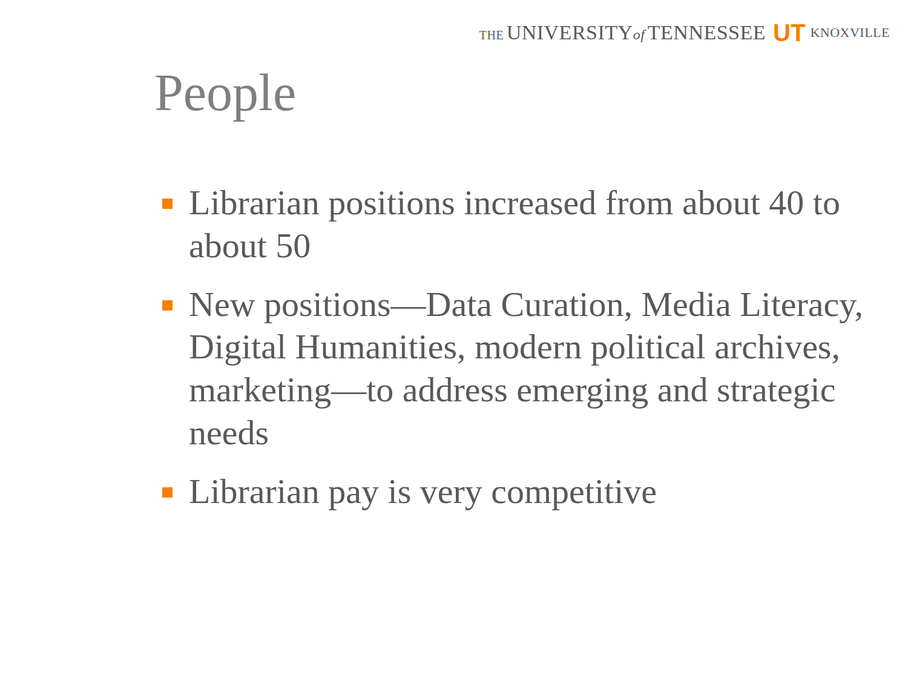The University of Tennessee UT Knoxville
People
Librarian positions increased from about 40 to about 50
New positions—Data Curation, Media Literacy, Digital Humanities, modern political archives, marketing—to address emerging and strategic needs
Librarian pay is very competitive